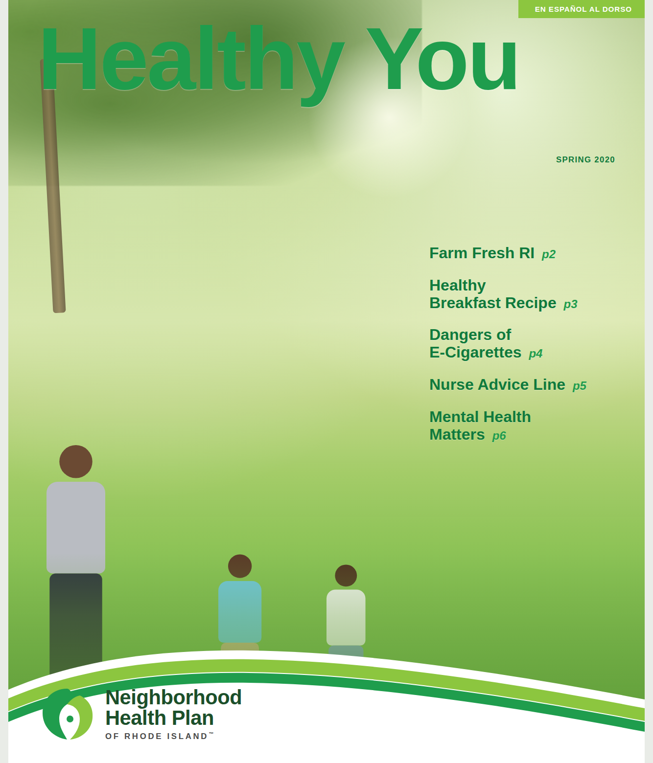EN ESPAÑOL AL DORSO
Healthy You
SPRING 2020
Farm Fresh RI p2
Healthy
Breakfast Recipe p3
Dangers of
E-Cigarettes p4
Nurse Advice Line p5
Mental Health
Matters p6
Neighborhood Health Plan OF RHODE ISLAND™